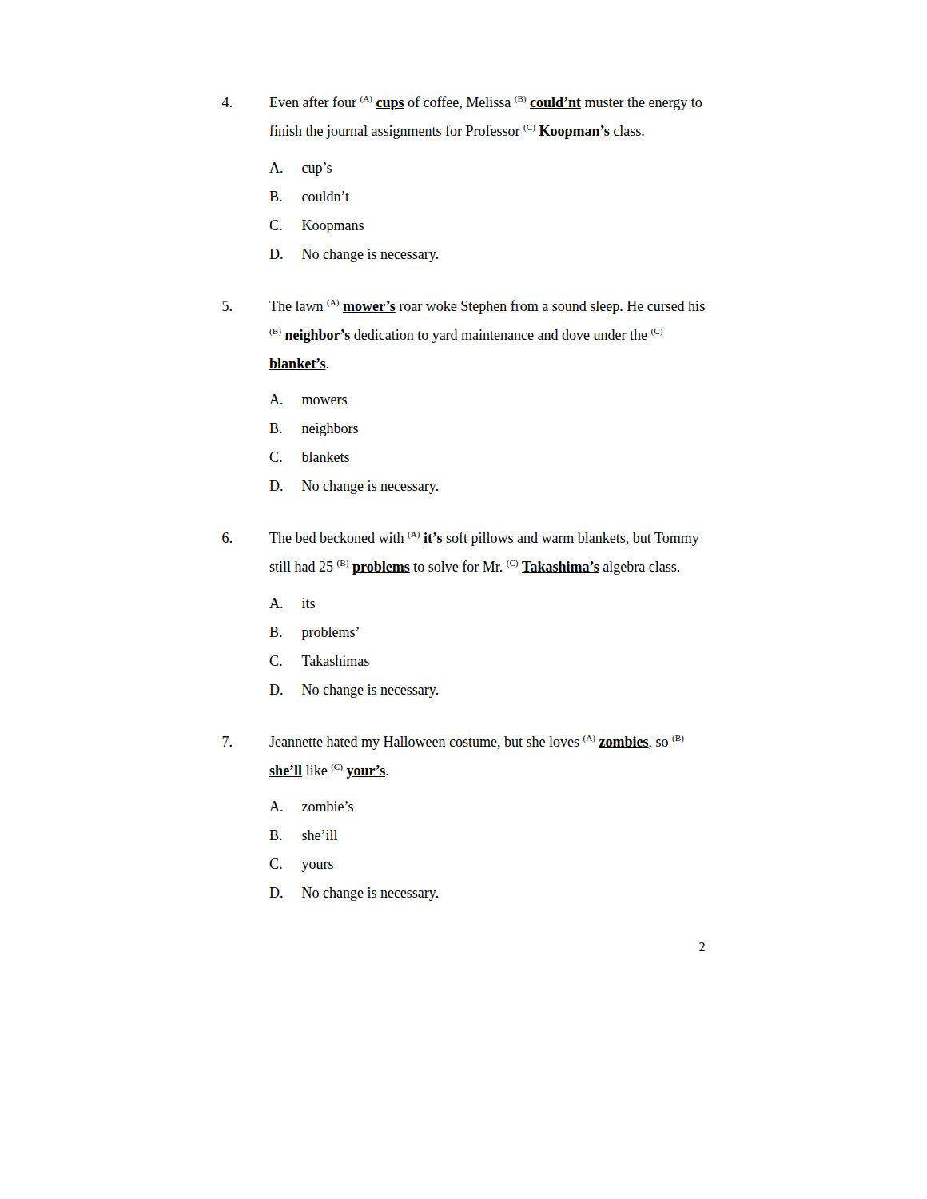4.
Even after four (A) cups of coffee, Melissa (B) could’nt muster the energy to finish the journal assignments for Professor (C) Koopman’s class.
A. cup’s
B. couldn’t
C. Koopmans
D. No change is necessary.
5.
The lawn (A) mower’s roar woke Stephen from a sound sleep. He cursed his (B) neighbor’s dedication to yard maintenance and dove under the (C) blanket’s.
A. mowers
B. neighbors
C. blankets
D. No change is necessary.
6.
The bed beckoned with (A) it’s soft pillows and warm blankets, but Tommy still had 25 (B) problems to solve for Mr. (C) Takashima’s algebra class.
A. its
B. problems’
C. Takashimas
D. No change is necessary.
7.
Jeannette hated my Halloween costume, but she loves (A) zombies, so (B) she’ll like (C) your’s.
A. zombie’s
B. she’ill
C. yours
D. No change is necessary.
2